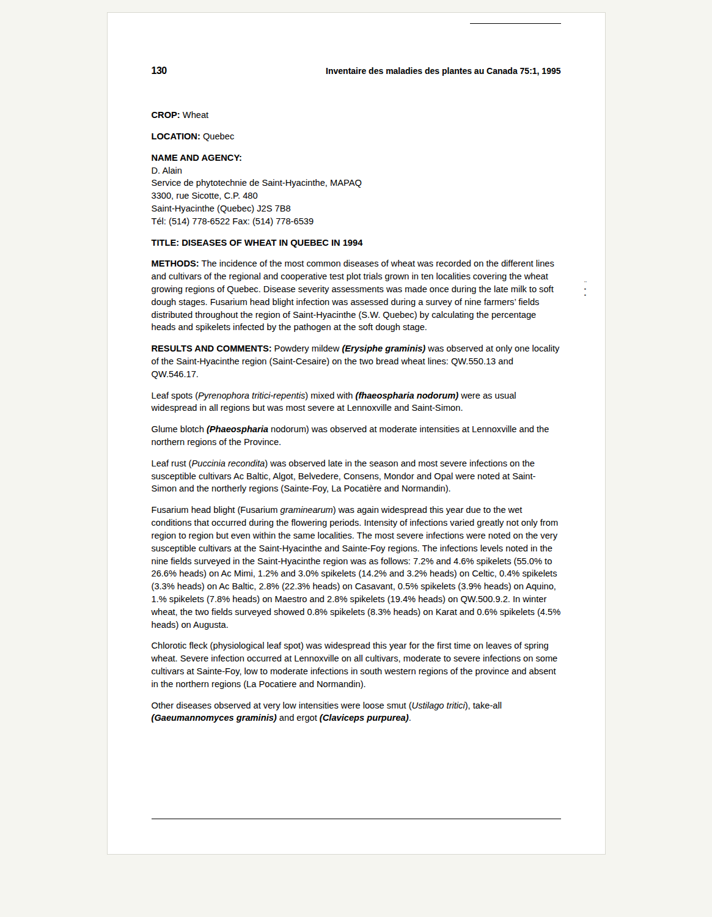130 Inventaire des maladies des plantes au Canada 75:1, 1995
’’
•
•
CROP: Wheat
LOCATION: Quebec
NAME AND AGENCY:
D. Alain
Service de phytotechnie de Saint-Hyacinthe, MAPAQ
3300, rue Sicotte, C.P. 480
Saint-Hyacinthe (Quebec) J2S 7B8
Tél: (514) 778-6522 Fax: (514) 778-6539
TITLE: DISEASES OF WHEAT IN QUEBEC IN 1994
METHODS: The incidence of the most common diseases of wheat was recorded on the different lines and cultivars of the regional and cooperative test plot trials grown in ten localities covering the wheat growing regions of Quebec. Disease severity assessments was made once during the late milk to soft dough stages. Fusarium head blight infection was assessed during a survey of nine farmers’ fields distributed throughout the region of Saint-Hyacinthe (S.W. Quebec) by calculating the percentage heads and spikelets infected by the pathogen at the soft dough stage.
RESULTS AND COMMENTS: Powdery mildew (Erysiphe graminis) was observed at only one locality of the Saint-Hyacinthe region (Saint-Cesaire) on the two bread wheat lines: QW.550.13 and QW.546.17.
Leaf spots (Pyrenophora tritici-repentis) mixed with (fhaeospharia nodorum) were as usual widespread in all regions but was most severe at Lennoxville and Saint-Simon.
Glume blotch (Phaeospharia nodorum) was observed at moderate intensities at Lennoxville and the northern regions of the Province.
Leaf rust (Puccinia recondita) was observed late in the season and most severe infections on the susceptible cultivars Ac Baltic, Algot, Belvedere, Consens, Mondor and Opal were noted at Saint-Simon and the northerly regions (Sainte-Foy, La Pocatière and Normandin).
Fusarium head blight (Fusarium graminearum) was again widespread this year due to the wet conditions that occurred during the flowering periods. Intensity of infections varied greatly not only from region to region but even within the same localities. The most severe infections were noted on the very susceptible cultivars at the Saint-Hyacinthe and Sainte-Foy regions. The infections levels noted in the nine fields surveyed in the Saint-Hyacinthe region was as follows: 7.2% and 4.6% spikelets (55.0% to 26.6% heads) on Ac Mimi, 1.2% and 3.0% spikelets (14.2% and 3.2% heads) on Celtic, 0.4% spikelets (3.3% heads) on Ac Baltic, 2.8% (22.3% heads) on Casavant, 0.5% spikelets (3.9% heads) on Aquino, 1.% spikelets (7.8% heads) on Maestro and 2.8% spikelets (19.4% heads) on QW.500.9.2. In winter wheat, the two fields surveyed showed 0.8% spikelets (8.3% heads) on Karat and 0.6% spikelets (4.5% heads) on Augusta.
Chlorotic fleck (physiological leaf spot) was widespread this year for the first time on leaves of spring wheat. Severe infection occurred at Lennoxville on all cultivars, moderate to severe infections on some cultivars at Sainte-Foy, low to moderate infections in south western regions of the province and absent in the northern regions (La Pocatiere and Normandin).
Other diseases observed at very low intensities were loose smut (Ustilago tritici), take-all (Gaeumannomyces graminis) and ergot (Claviceps purpurea).